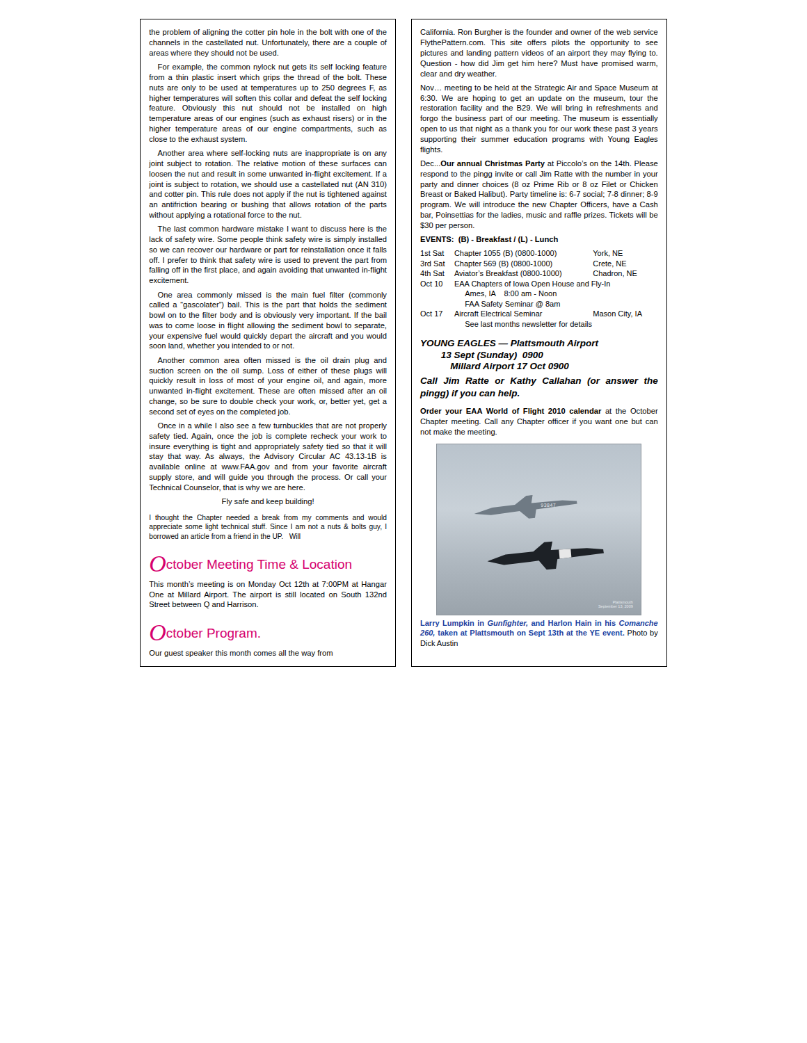the problem of aligning the cotter pin hole in the bolt with one of the channels in the castellated nut. Unfortunately, there are a couple of areas where they should not be used.
For example, the common nylock nut gets its self locking feature from a thin plastic insert which grips the thread of the bolt. These nuts are only to be used at temperatures up to 250 degrees F, as higher temperatures will soften this collar and defeat the self locking feature. Obviously this nut should not be installed on high temperature areas of our engines (such as exhaust risers) or in the higher temperature areas of our engine compartments, such as close to the exhaust system.
Another area where self-locking nuts are inappropriate is on any joint subject to rotation. The relative motion of these surfaces can loosen the nut and result in some unwanted in-flight excitement. If a joint is subject to rotation, we should use a castellated nut (AN 310) and cotter pin. This rule does not apply if the nut is tightened against an antifriction bearing or bushing that allows rotation of the parts without applying a rotational force to the nut.
The last common hardware mistake I want to discuss here is the lack of safety wire. Some people think safety wire is simply installed so we can recover our hardware or part for reinstallation once it falls off. I prefer to think that safety wire is used to prevent the part from falling off in the first place, and again avoiding that unwanted in-flight excitement.
One area commonly missed is the main fuel filter (commonly called a “gascolater”) bail. This is the part that holds the sediment bowl on to the filter body and is obviously very important. If the bail was to come loose in flight allowing the sediment bowl to separate, your expensive fuel would quickly depart the aircraft and you would soon land, whether you intended to or not.
Another common area often missed is the oil drain plug and suction screen on the oil sump. Loss of either of these plugs will quickly result in loss of most of your engine oil, and again, more unwanted in-flight excitement. These are often missed after an oil change, so be sure to double check your work, or, better yet, get a second set of eyes on the completed job.
Once in a while I also see a few turnbuckles that are not properly safety tied. Again, once the job is complete recheck your work to insure everything is tight and appropriately safety tied so that it will stay that way. As always, the Advisory Circular AC 43.13-1B is available online at www.FAA.gov and from your favorite aircraft supply store, and will guide you through the process. Or call your Technical Counselor, that is why we are here.
Fly safe and keep building!
I thought the Chapter needed a break from my comments and would appreciate some light technical stuff. Since I am not a nuts & bolts guy, I borrowed an article from a friend in the UP. Will
October Meeting Time & Location
This month’s meeting is on Monday Oct 12th at 7:00PM at Hangar One at Millard Airport. The airport is still located on South 132nd Street between Q and Harrison.
October Program.
Our guest speaker this month comes all the way from
California. Ron Burgher is the founder and owner of the web service FlythePattern.com. This site offers pilots the opportunity to see pictures and landing pattern videos of an airport they may flying to. Question - how did Jim get him here? Must have promised warm, clear and dry weather.
Nov… meeting to be held at the Strategic Air and Space Museum at 6:30. We are hoping to get an update on the museum, tour the restoration facility and the B29. We will bring in refreshments and forgo the business part of our meeting. The museum is essentially open to us that night as a thank you for our work these past 3 years supporting their summer education programs with Young Eagles flights.
Dec...Our annual Christmas Party at Piccolo’s on the 14th. Please respond to the pingg invite or call Jim Ratte with the number in your party and dinner choices (8 oz Prime Rib or 8 oz Filet or Chicken Breast or Baked Halibut). Party timeline is: 6-7 social; 7-8 dinner; 8-9 program. We will introduce the new Chapter Officers, have a Cash bar, Poinsettias for the ladies, music and raffle prizes. Tickets will be $30 per person.
EVENTS: (B) - Breakfast / (L) - Lunch
| 1st Sat | Chapter 1055 (B) (0800-1000) | York, NE |
| 3rd Sat | Chapter 569 (B) (0800-1000) | Crete, NE |
| 4th Sat | Aviator’s Breakfast (0800-1000) | Chadron, NE |
| Oct 10 | EAA Chapters of Iowa Open House and Fly-In |
| | Ames, IA 8:00 am - Noon |
| | FAA Safety Seminar @ 8am |
| Oct 17 | Aircraft Electrical Seminar | Mason City, IA |
| | See last months newsletter for details |
YOUNG EAGLES — Plattsmouth Airport 13 Sept (Sunday) 0900 Millard Airport 17 Oct 0900
Call Jim Ratte or Kathy Callahan (or answer the pingg) if you can help.
Order your EAA World of Flight 2010 calendar at the October Chapter meeting. Call any Chapter officer if you want one but can not make the meeting.
93847
Plattsmouth
September 13, 2009
Larry Lumpkin in Gunfighter, and Harlon Hain in his Comanche 260, taken at Plattsmouth on Sept 13th at the YE event. Photo by Dick Austin